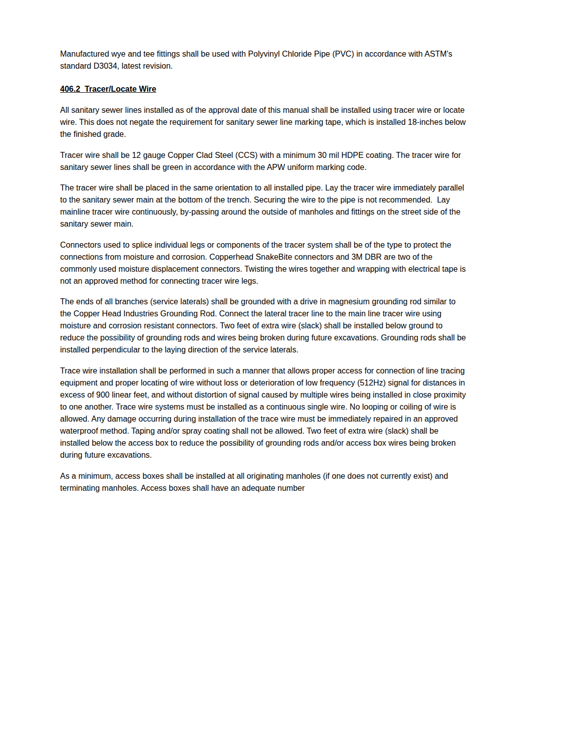Manufactured wye and tee fittings shall be used with Polyvinyl Chloride Pipe (PVC) in accordance with ASTM's standard D3034, latest revision.
406.2 Tracer/Locate Wire
All sanitary sewer lines installed as of the approval date of this manual shall be installed using tracer wire or locate wire. This does not negate the requirement for sanitary sewer line marking tape, which is installed 18-inches below the finished grade.
Tracer wire shall be 12 gauge Copper Clad Steel (CCS) with a minimum 30 mil HDPE coating. The tracer wire for sanitary sewer lines shall be green in accordance with the APW uniform marking code.
The tracer wire shall be placed in the same orientation to all installed pipe. Lay the tracer wire immediately parallel to the sanitary sewer main at the bottom of the trench. Securing the wire to the pipe is not recommended. Lay mainline tracer wire continuously, by-passing around the outside of manholes and fittings on the street side of the sanitary sewer main.
Connectors used to splice individual legs or components of the tracer system shall be of the type to protect the connections from moisture and corrosion. Copperhead SnakeBite connectors and 3M DBR are two of the commonly used moisture displacement connectors. Twisting the wires together and wrapping with electrical tape is not an approved method for connecting tracer wire legs.
The ends of all branches (service laterals) shall be grounded with a drive in magnesium grounding rod similar to the Copper Head Industries Grounding Rod. Connect the lateral tracer line to the main line tracer wire using moisture and corrosion resistant connectors. Two feet of extra wire (slack) shall be installed below ground to reduce the possibility of grounding rods and wires being broken during future excavations. Grounding rods shall be installed perpendicular to the laying direction of the service laterals.
Trace wire installation shall be performed in such a manner that allows proper access for connection of line tracing equipment and proper locating of wire without loss or deterioration of low frequency (512Hz) signal for distances in excess of 900 linear feet, and without distortion of signal caused by multiple wires being installed in close proximity to one another. Trace wire systems must be installed as a continuous single wire. No looping or coiling of wire is allowed. Any damage occurring during installation of the trace wire must be immediately repaired in an approved waterproof method. Taping and/or spray coating shall not be allowed. Two feet of extra wire (slack) shall be installed below the access box to reduce the possibility of grounding rods and/or access box wires being broken during future excavations.
As a minimum, access boxes shall be installed at all originating manholes (if one does not currently exist) and terminating manholes. Access boxes shall have an adequate number